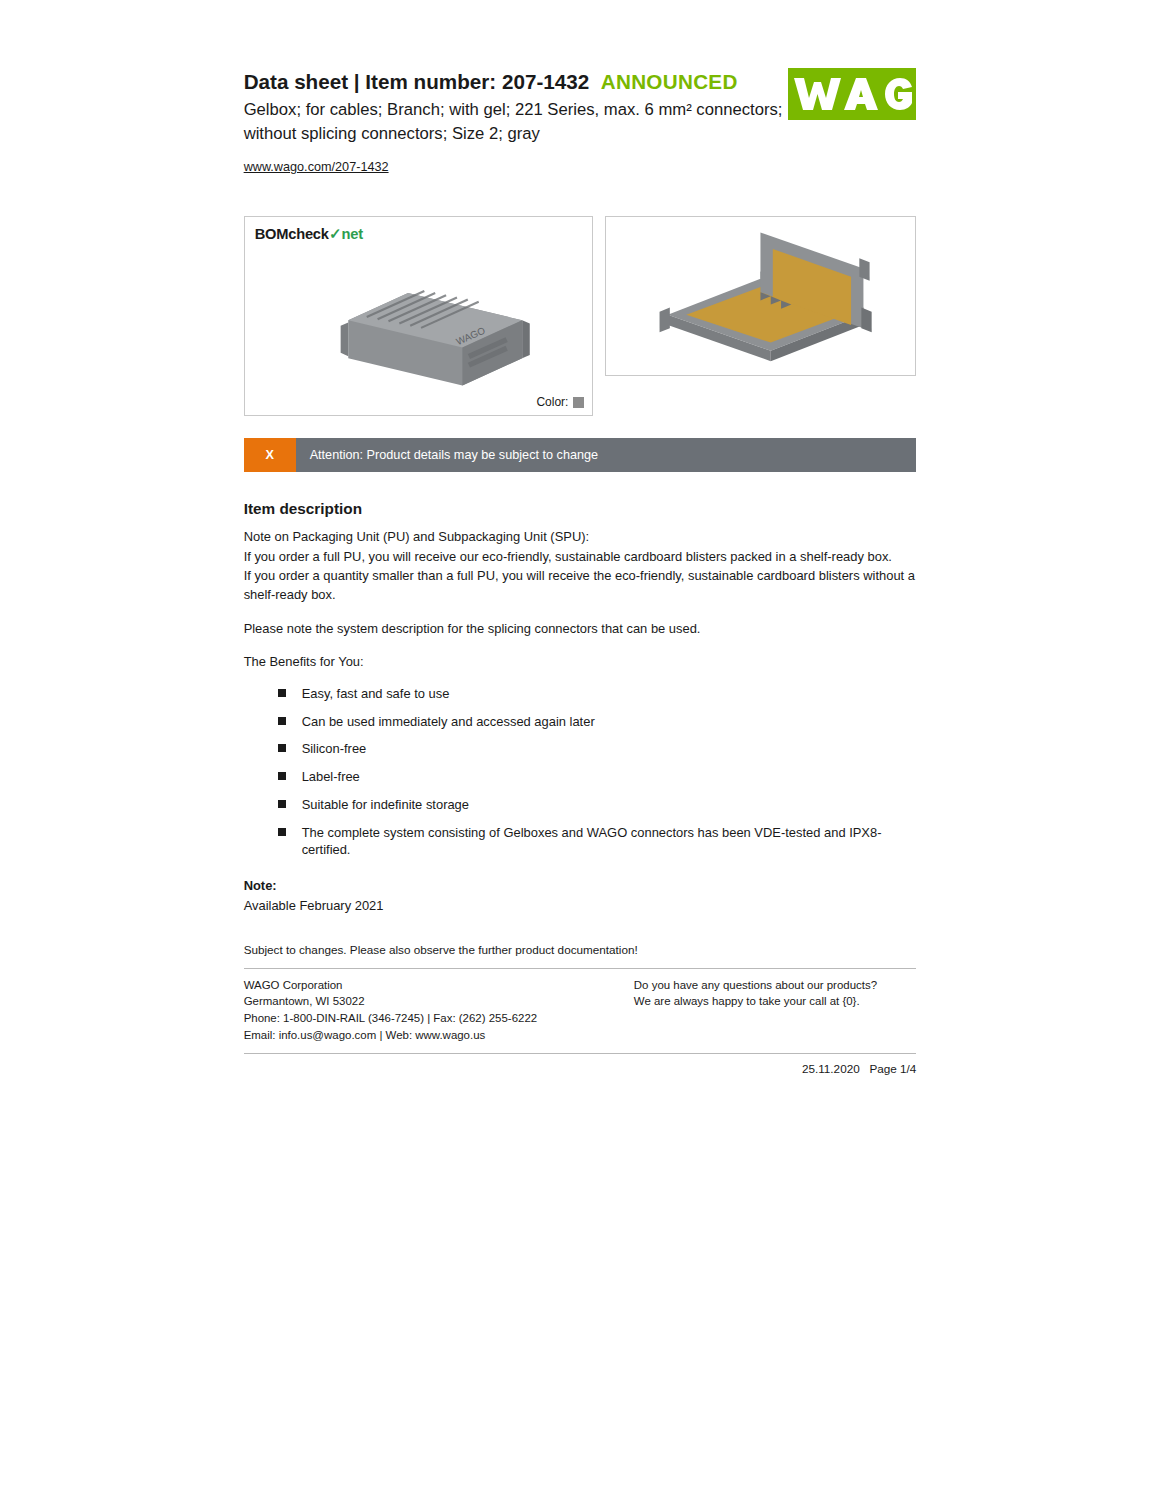Data sheet | Item number: 207-1432 ANNOUNCED
Gelbox; for cables; Branch; with gel; 221 Series, max. 6 mm² connectors;
without splicing connectors; Size 2; gray
www.wago.com/207-1432
BOM check✓net
WAGO
Color:
X
Attention: Product details may be subject to change
Item description
Note on Packaging Unit (PU) and Subpackaging Unit (SPU):
If you order a full PU, you will receive our eco-friendly, sustainable cardboard blisters packed in a shelf-ready box.
If you order a quantity smaller than a full PU, you will receive the eco-friendly, sustainable cardboard blisters without a shelf-ready box.
Please note the system description for the splicing connectors that can be used.
The Benefits for You:
Easy, fast and safe to use
Can be used immediately and accessed again later
Silicon-free
Label-free
Suitable for indefinite storage
The complete system consisting of Gelboxes and WAGO connectors has been VDE-tested and IPX8-certified.
Note:
Available February 2021
Subject to changes. Please also observe the further product documentation!
WAGO Corporation
Germantown, WI 53022
Phone: 1-800-DIN-RAIL (346-7245) | Fax: (262) 255-6222
Email: info.us@wago.com | Web: www.wago.us
Do you have any questions about our products?
We are always happy to take your call at {0}.
25.11.2020 Page 1/4